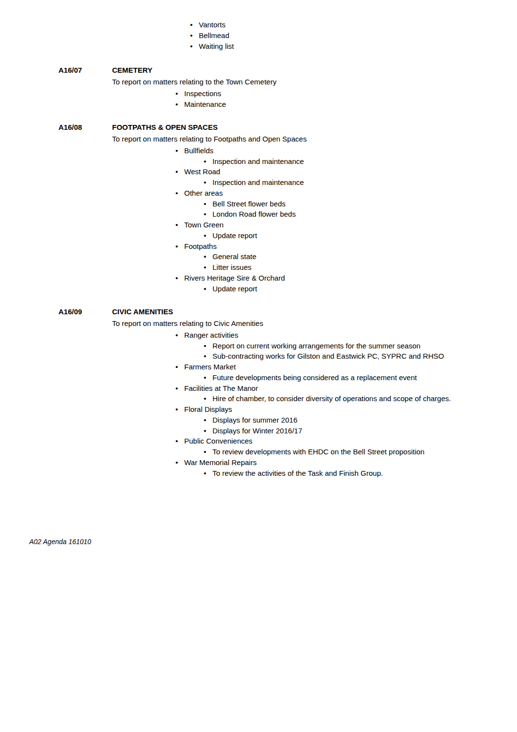Vantorts
Bellmead
Waiting list
A16/07
CEMETERY
To report on matters relating to the Town Cemetery
Inspections
Maintenance
A16/08
FOOTPATHS & OPEN SPACES
To report on matters relating to Footpaths and Open Spaces
Bullfields
Inspection and maintenance
West Road
Inspection and maintenance
Other areas
Bell Street flower beds
London Road flower beds
Town Green
Update report
Footpaths
General state
Litter issues
Rivers Heritage Sire & Orchard
Update report
A16/09
CIVIC AMENITIES
To report on matters relating to Civic Amenities
Ranger activities
Report on current working arrangements for the summer season
Sub-contracting works for Gilston and Eastwick PC, SYPRC and RHSO
Farmers Market
Future developments being considered as a replacement event
Facilities at The Manor
Hire of chamber, to consider diversity of operations and scope of charges.
Floral Displays
Displays for summer 2016
Displays for Winter 2016/17
Public Conveniences
To review developments with EHDC on the Bell Street proposition
War Memorial Repairs
To review the activities of the Task and Finish Group.
A02 Agenda 161010